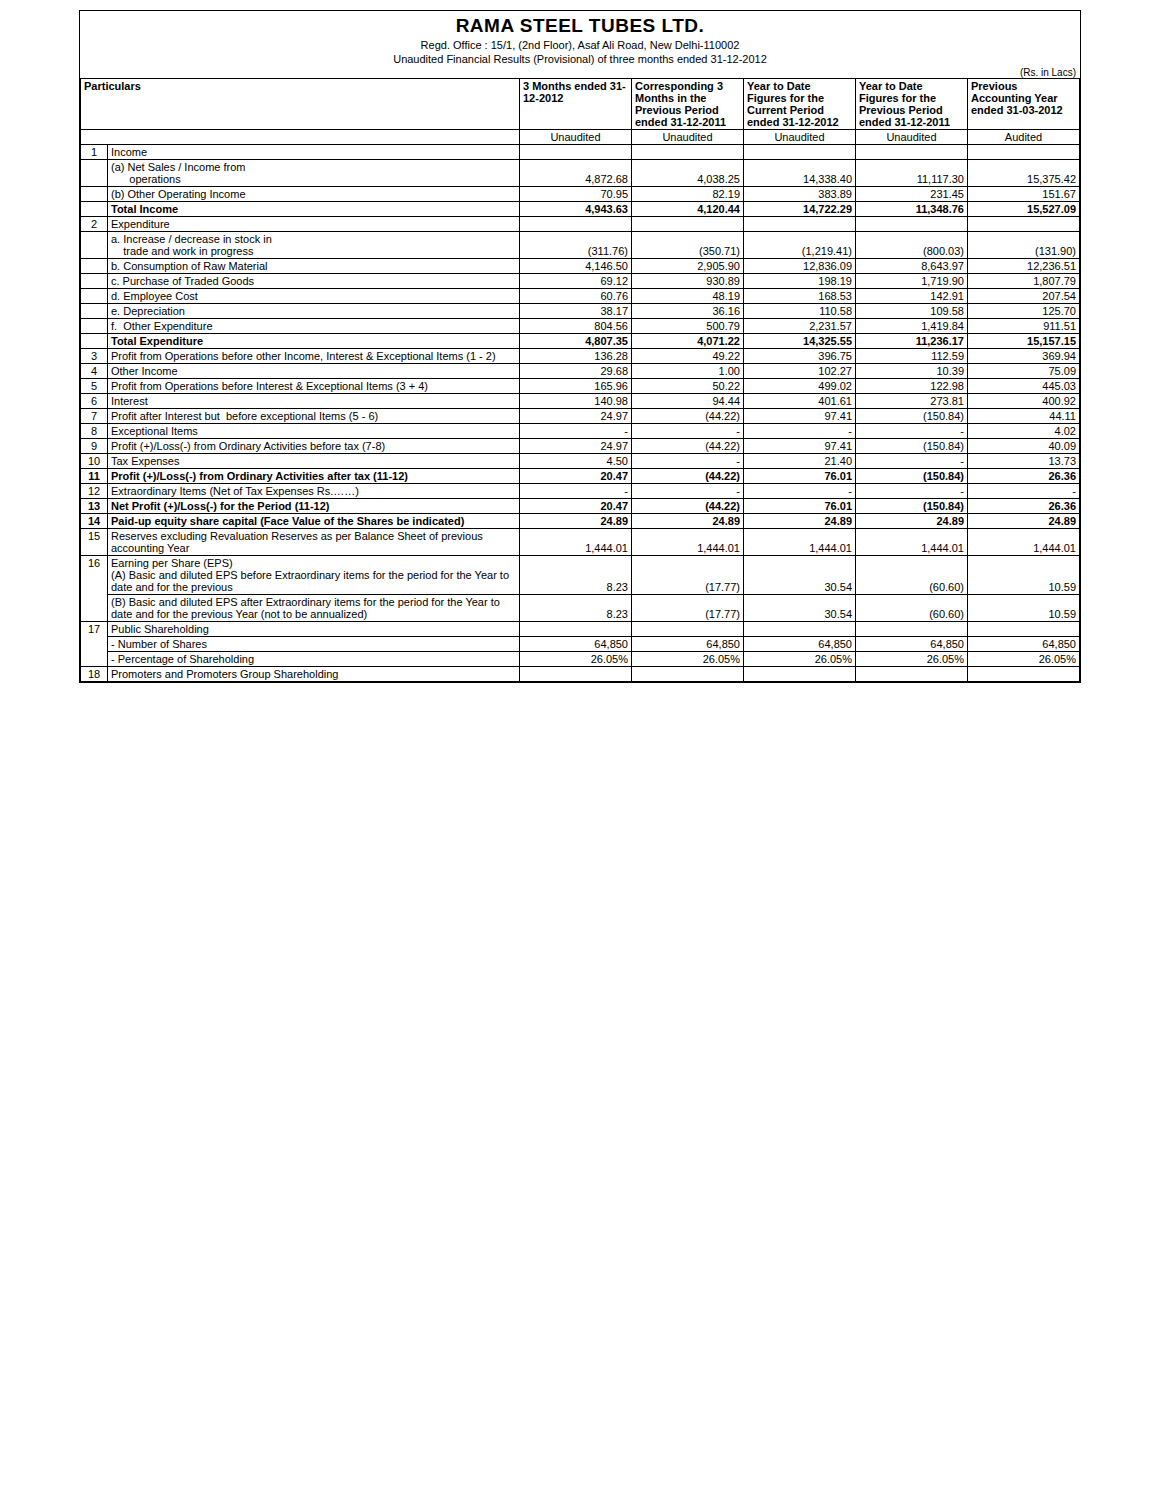RAMA STEEL TUBES LTD.
Regd. Office : 15/1, (2nd Floor), Asaf Ali Road, New Delhi-110002
Unaudited Financial Results (Provisional) of three months ended 31-12-2012
(Rs. in Lacs)
| Particulars | 3 Months ended 31-12-2012 | Corresponding 3 Months in the Previous Period ended 31-12-2011 | Year to Date Figures for the Current Period ended 31-12-2012 | Year to Date Figures for the Previous Period ended 31-12-2011 | Previous Accounting Year ended 31-03-2012 |
| --- | --- | --- | --- | --- | --- |
| | Unaudited | Unaudited | Unaudited | Unaudited | Audited |
| 1 | Income | | | | | |
| | (a) Net Sales / Income from operations | 4,872.68 | 4,038.25 | 14,338.40 | 11,117.30 | 15,375.42 |
| | (b) Other Operating Income | 70.95 | 82.19 | 383.89 | 231.45 | 151.67 |
| | Total Income | 4,943.63 | 4,120.44 | 14,722.29 | 11,348.76 | 15,527.09 |
| 2 | Expenditure | | | | | |
| | a. Increase / decrease in stock in trade and work in progress | (311.76) | (350.71) | (1,219.41) | (800.03) | (131.90) |
| | b. Consumption of Raw Material | 4,146.50 | 2,905.90 | 12,836.09 | 8,643.97 | 12,236.51 |
| | c. Purchase of Traded Goods | 69.12 | 930.89 | 198.19 | 1,719.90 | 1,807.79 |
| | d. Employee Cost | 60.76 | 48.19 | 168.53 | 142.91 | 207.54 |
| | e. Depreciation | 38.17 | 36.16 | 110.58 | 109.58 | 125.70 |
| | f. Other Expenditure | 804.56 | 500.79 | 2,231.57 | 1,419.84 | 911.51 |
| | Total Expenditure | 4,807.35 | 4,071.22 | 14,325.55 | 11,236.17 | 15,157.15 |
| 3 | Profit from Operations before other Income, Interest & Exceptional Items (1 - 2) | 136.28 | 49.22 | 396.75 | 112.59 | 369.94 |
| 4 | Other Income | 29.68 | 1.00 | 102.27 | 10.39 | 75.09 |
| 5 | Profit from Operations before Interest & Exceptional Items (3 + 4) | 165.96 | 50.22 | 499.02 | 122.98 | 445.03 |
| 6 | Interest | 140.98 | 94.44 | 401.61 | 273.81 | 400.92 |
| 7 | Profit after Interest but before exceptional Items (5 - 6) | 24.97 | (44.22) | 97.41 | (150.84) | 44.11 |
| 8 | Exceptional Items | - | - | - | - | 4.02 |
| 9 | Profit (+)/Loss(-) from Ordinary Activities before tax (7-8) | 24.97 | (44.22) | 97.41 | (150.84) | 40.09 |
| 10 | Tax Expenses | 4.50 | - | 21.40 | - | 13.73 |
| 11 | Profit (+)/Loss(-) from Ordinary Activities after tax (11-12) | 20.47 | (44.22) | 76.01 | (150.84) | 26.36 |
| 12 | Extraordinary Items (Net of Tax Expenses Rs.……) | - | - | - | - | - |
| 13 | Net Profit (+)/Loss(-) for the Period (11-12) | 20.47 | (44.22) | 76.01 | (150.84) | 26.36 |
| 14 | Paid-up equity share capital (Face Value of the Shares be indicated) | 24.89 | 24.89 | 24.89 | 24.89 | 24.89 |
| 15 | Reserves excluding Revaluation Reserves as per Balance Sheet of previous accounting Year | 1,444.01 | 1,444.01 | 1,444.01 | 1,444.01 | 1,444.01 |
| 16 | Earning per Share (EPS) (A) Basic and diluted EPS before Extraordinary items for the period for the Year to date and for the previous | 8.23 | (17.77) | 30.54 | (60.60) | 10.59 |
| (B) Basic and diluted EPS after Extraordinary items for the period for the Year to date and for the previous Year (not to be annualized) | 8.23 | (17.77) | 30.54 | (60.60) | 10.59 |
| 17 | Public Shareholding | | | | | |
| - Number of Shares | 64,850 | 64,850 | 64,850 | 64,850 | 64,850 |
| - Percentage of Shareholding | 26.05% | 26.05% | 26.05% | 26.05% | 26.05% |
| 18 | Promoters and Promoters Group Shareholding | | | | | |